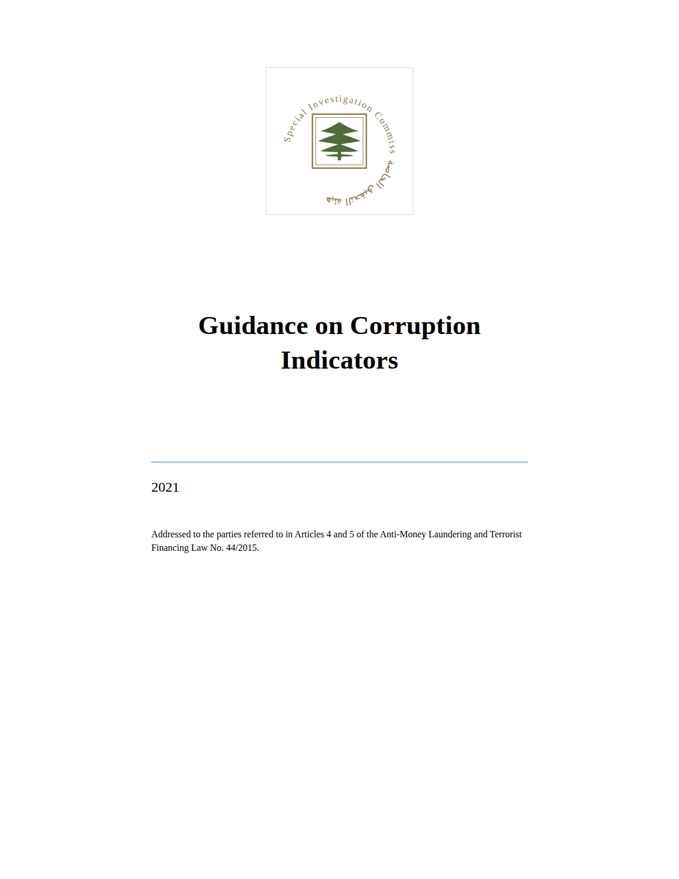Special Investigation Commission هيئة التحقيق الخاصة
Guidance on Corruption Indicators
2021
Addressed to the parties referred to in Articles 4 and 5 of the Anti-Money Laundering and Terrorist Financing Law No. 44/2015.